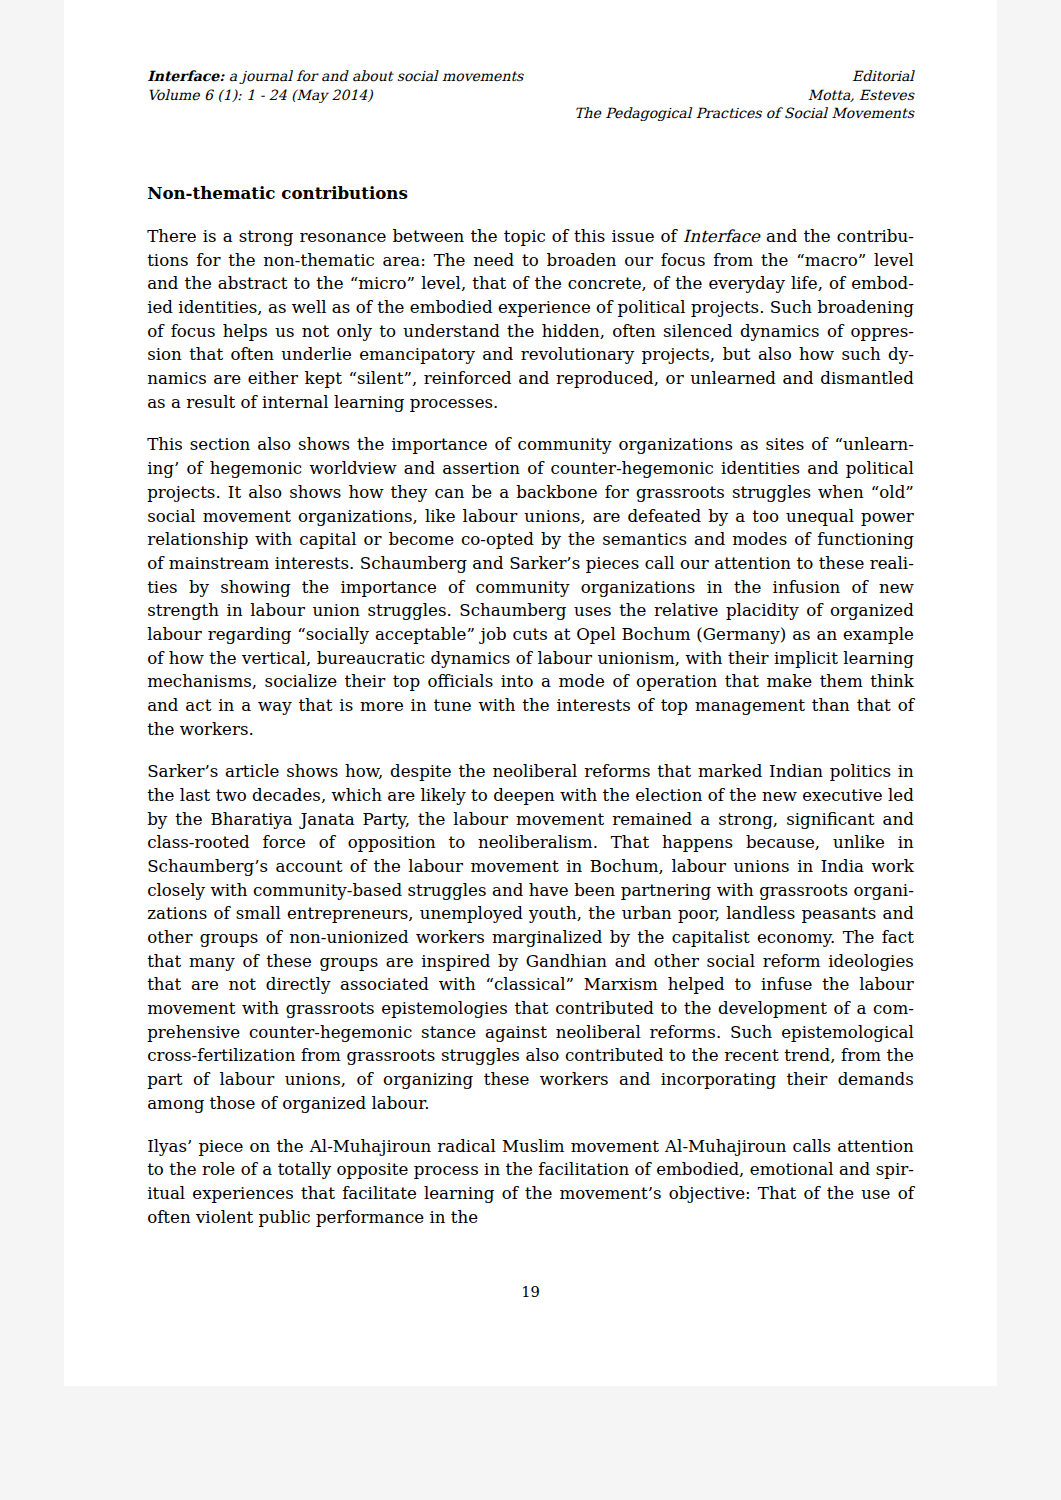Interface: a journal for and about social movements Editorial
Volume 6 (1): 1 - 24 (May 2014) Motta, Esteves
The Pedagogical Practices of Social Movements
Non-thematic contributions
There is a strong resonance between the topic of this issue of Interface and the contributions for the non-thematic area: The need to broaden our focus from the “macro” level and the abstract to the “micro” level, that of the concrete, of the everyday life, of embodied identities, as well as of the embodied experience of political projects. Such broadening of focus helps us not only to understand the hidden, often silenced dynamics of oppression that often underlie emancipatory and revolutionary projects, but also how such dynamics are either kept “silent”, reinforced and reproduced, or unlearned and dismantled as a result of internal learning processes.
This section also shows the importance of community organizations as sites of “unlearning’ of hegemonic worldview and assertion of counter-hegemonic identities and political projects. It also shows how they can be a backbone for grassroots struggles when “old” social movement organizations, like labour unions, are defeated by a too unequal power relationship with capital or become co-opted by the semantics and modes of functioning of mainstream interests. Schaumberg and Sarker’s pieces call our attention to these realities by showing the importance of community organizations in the infusion of new strength in labour union struggles. Schaumberg uses the relative placidity of organized labour regarding “socially acceptable” job cuts at Opel Bochum (Germany) as an example of how the vertical, bureaucratic dynamics of labour unionism, with their implicit learning mechanisms, socialize their top officials into a mode of operation that make them think and act in a way that is more in tune with the interests of top management than that of the workers.
Sarker’s article shows how, despite the neoliberal reforms that marked Indian politics in the last two decades, which are likely to deepen with the election of the new executive led by the Bharatiya Janata Party, the labour movement remained a strong, significant and class-rooted force of opposition to neoliberalism. That happens because, unlike in Schaumberg’s account of the labour movement in Bochum, labour unions in India work closely with community-based struggles and have been partnering with grassroots organizations of small entrepreneurs, unemployed youth, the urban poor, landless peasants and other groups of non-unionized workers marginalized by the capitalist economy. The fact that many of these groups are inspired by Gandhian and other social reform ideologies that are not directly associated with “classical” Marxism helped to infuse the labour movement with grassroots epistemologies that contributed to the development of a comprehensive counter-hegemonic stance against neoliberal reforms. Such epistemological cross-fertilization from grassroots struggles also contributed to the recent trend, from the part of labour unions, of organizing these workers and incorporating their demands among those of organized labour.
Ilyas’ piece on the Al-Muhajiroun radical Muslim movement Al-Muhajiroun calls attention to the role of a totally opposite process in the facilitation of embodied, emotional and spiritual experiences that facilitate learning of the movement’s objective: That of the use of often violent public performance in the
19